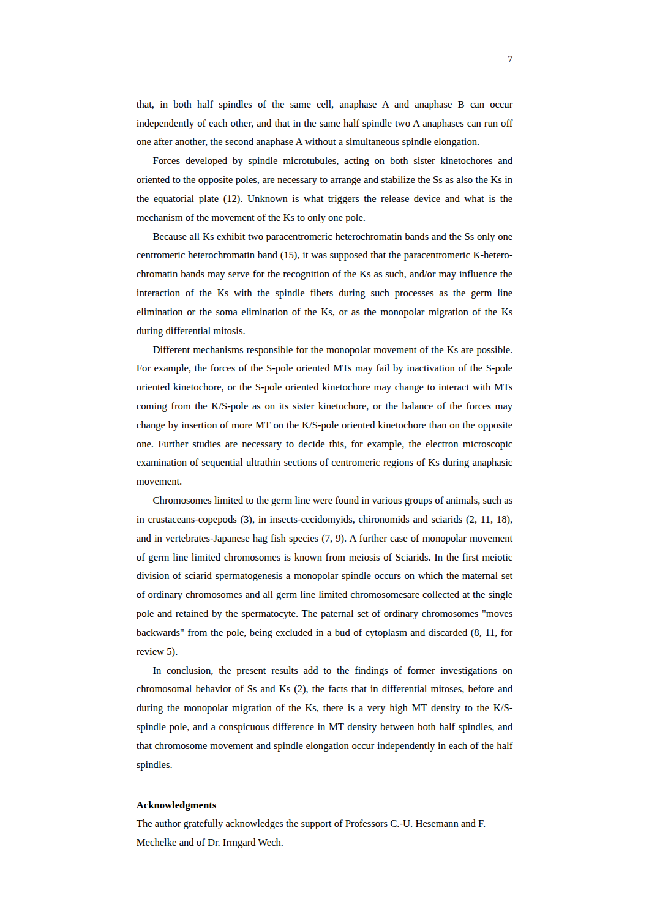7
that, in both half spindles of the same cell, anaphase A and anaphase B can occur independently of each other, and that in the same half spindle two A anaphases can run off one after another, the second anaphase A without a simultaneous spindle elongation.
Forces developed by spindle microtubules, acting on both sister kinetochores and oriented to the opposite poles, are necessary to arrange and stabilize the Ss as also the Ks in the equatorial plate (12). Unknown is what triggers the release device and what is the mechanism of the movement of the Ks to only one pole.
Because all Ks exhibit two paracentromeric heterochromatin bands and the Ss only one centromeric heterochromatin band (15), it was supposed that the paracentromeric K-hetero­chromatin bands may serve for the recognition of the Ks as such, and/or may influence the interaction of the Ks with the spindle fibers during such processes as the germ line elimination or the soma elimination of the Ks, or as the monopolar migration of the Ks during differential mitosis.
Different mechanisms responsible for the monopolar movement of the Ks are possible. For example, the forces of the S-pole oriented MTs may fail by inactivation of the S-pole oriented kinetochore, or the S-pole oriented kinetochore may change to interact with MTs coming from the K/S-pole as on its sister kinetochore, or the balance of the forces may change by insertion of more MT on the K/S-pole oriented kinetochore than on the opposite one. Further studies are necessary to decide this, for example, the electron microscopic examination of sequential ultrathin sections of centromeric regions of Ks during anaphasic movement.
Chromosomes limited to the germ line were found in various groups of animals, such as in crustaceans-copepods (3), in insects-cecidomyids, chironomids and sciarids (2, 11, 18), and in vertebrates-Japanese hag fish species (7, 9). A further case of monopolar movement of germ line limited chromosomes is known from meiosis of Sciarids. In the first meiotic division of sciarid spermatogenesis a monopolar spindle occurs on which the maternal set of ordinary chromosomes and all germ line limited chromosomesare collected at the single pole and retained by the sper­matocyte. The paternal set of ordinary chromosomes "moves backwards" from the pole, being excluded in a bud of cytoplasm and discarded (8, 11, for review 5).
In conclusion, the present results add to the findings of former investigations on chromosomal behavior of Ss and Ks (2), the facts that in differential mitoses, before and during the monopolar migration of the Ks, there is a very high MT density to the K/S-spindle pole, and a conspicuous difference in MT density between both half spindles, and that chromosome movement and spindle elongation occur independently in each of the half spindles.
Acknowledgments
The author gratefully acknowledges the support of Professors C.-U. Hesemann and F. Mechelke and of Dr. Irmgard Wech.